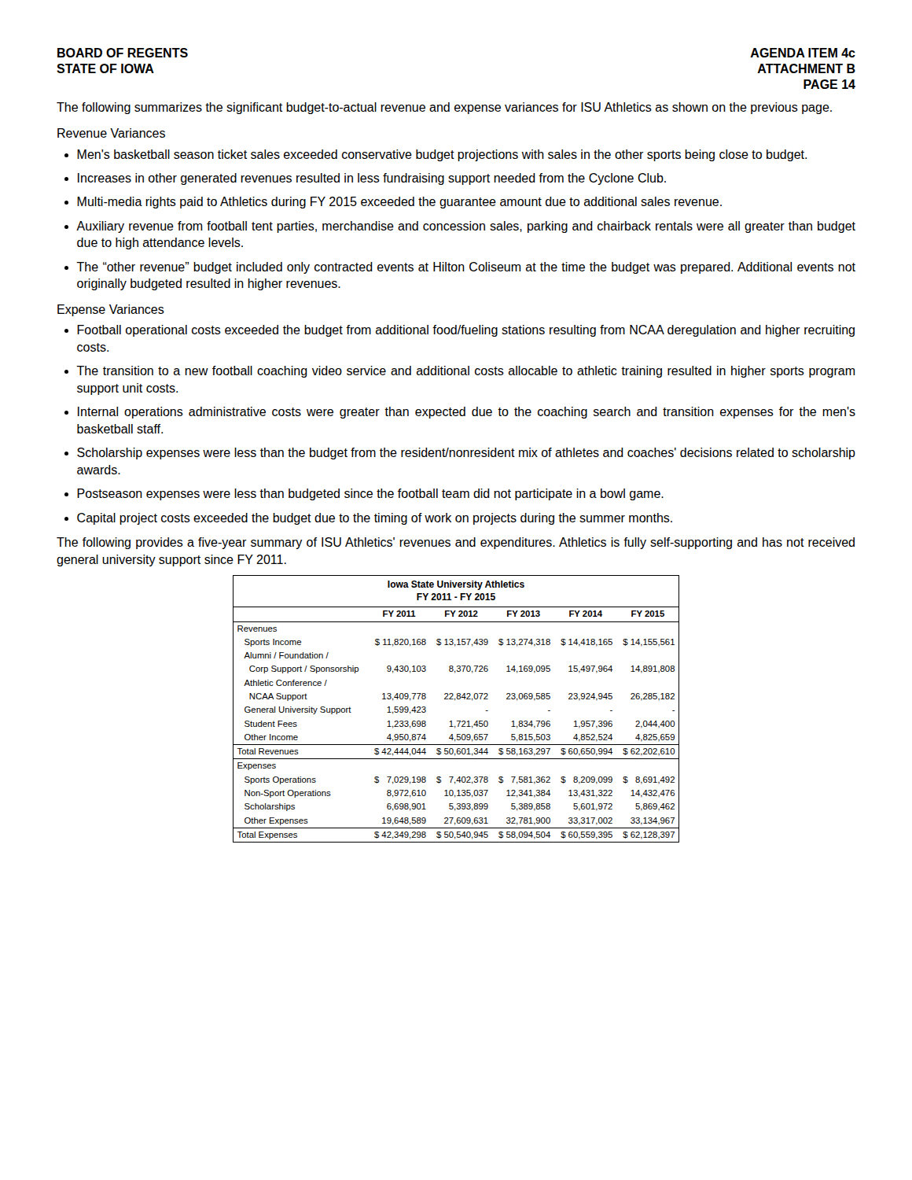BOARD OF REGENTS
STATE OF IOWA
AGENDA ITEM 4c
ATTACHMENT B
PAGE 14
The following summarizes the significant budget-to-actual revenue and expense variances for ISU Athletics as shown on the previous page.
Revenue Variances
Men's basketball season ticket sales exceeded conservative budget projections with sales in the other sports being close to budget.
Increases in other generated revenues resulted in less fundraising support needed from the Cyclone Club.
Multi-media rights paid to Athletics during FY 2015 exceeded the guarantee amount due to additional sales revenue.
Auxiliary revenue from football tent parties, merchandise and concession sales, parking and chairback rentals were all greater than budget due to high attendance levels.
The “other revenue” budget included only contracted events at Hilton Coliseum at the time the budget was prepared. Additional events not originally budgeted resulted in higher revenues.
Expense Variances
Football operational costs exceeded the budget from additional food/fueling stations resulting from NCAA deregulation and higher recruiting costs.
The transition to a new football coaching video service and additional costs allocable to athletic training resulted in higher sports program support unit costs.
Internal operations administrative costs were greater than expected due to the coaching search and transition expenses for the men's basketball staff.
Scholarship expenses were less than the budget from the resident/nonresident mix of athletes and coaches' decisions related to scholarship awards.
Postseason expenses were less than budgeted since the football team did not participate in a bowl game.
Capital project costs exceeded the budget due to the timing of work on projects during the summer months.
The following provides a five-year summary of ISU Athletics' revenues and expenditures. Athletics is fully self-supporting and has not received general university support since FY 2011.
Iowa State University Athletics FY 2011 - FY 2015
| | FY 2011 | FY 2012 | FY 2013 | FY 2014 | FY 2015 |
| --- | --- | --- | --- | --- | --- |
| Revenues | | | | | |
| Sports Income | $ 11,820,168 | $ 13,157,439 | $ 13,274,318 | $ 14,418,165 | $ 14,155,561 |
| Alumni / Foundation / | | | | | |
| Corp Support / Sponsorship | 9,430,103 | 8,370,726 | 14,169,095 | 15,497,964 | 14,891,808 |
| Athletic Conference / | | | | | |
| NCAA Support | 13,409,778 | 22,842,072 | 23,069,585 | 23,924,945 | 26,285,182 |
| General University Support | 1,599,423 | - | - | - | - |
| Student Fees | 1,233,698 | 1,721,450 | 1,834,796 | 1,957,396 | 2,044,400 |
| Other Income | 4,950,874 | 4,509,657 | 5,815,503 | 4,852,524 | 4,825,659 |
| Total Revenues | $ 42,444,044 | $ 50,601,344 | $ 58,163,297 | $ 60,650,994 | $ 62,202,610 |
| Expenses | | | | | |
| Sports Operations | $ 7,029,198 | $ 7,402,378 | $ 7,581,362 | $ 8,209,099 | $ 8,691,492 |
| Non-Sport Operations | 8,972,610 | 10,135,037 | 12,341,384 | 13,431,322 | 14,432,476 |
| Scholarships | 6,698,901 | 5,393,899 | 5,389,858 | 5,601,972 | 5,869,462 |
| Other Expenses | 19,648,589 | 27,609,631 | 32,781,900 | 33,317,002 | 33,134,967 |
| Total Expenses | $ 42,349,298 | $ 50,540,945 | $ 58,094,504 | $ 60,559,395 | $ 62,128,397 |